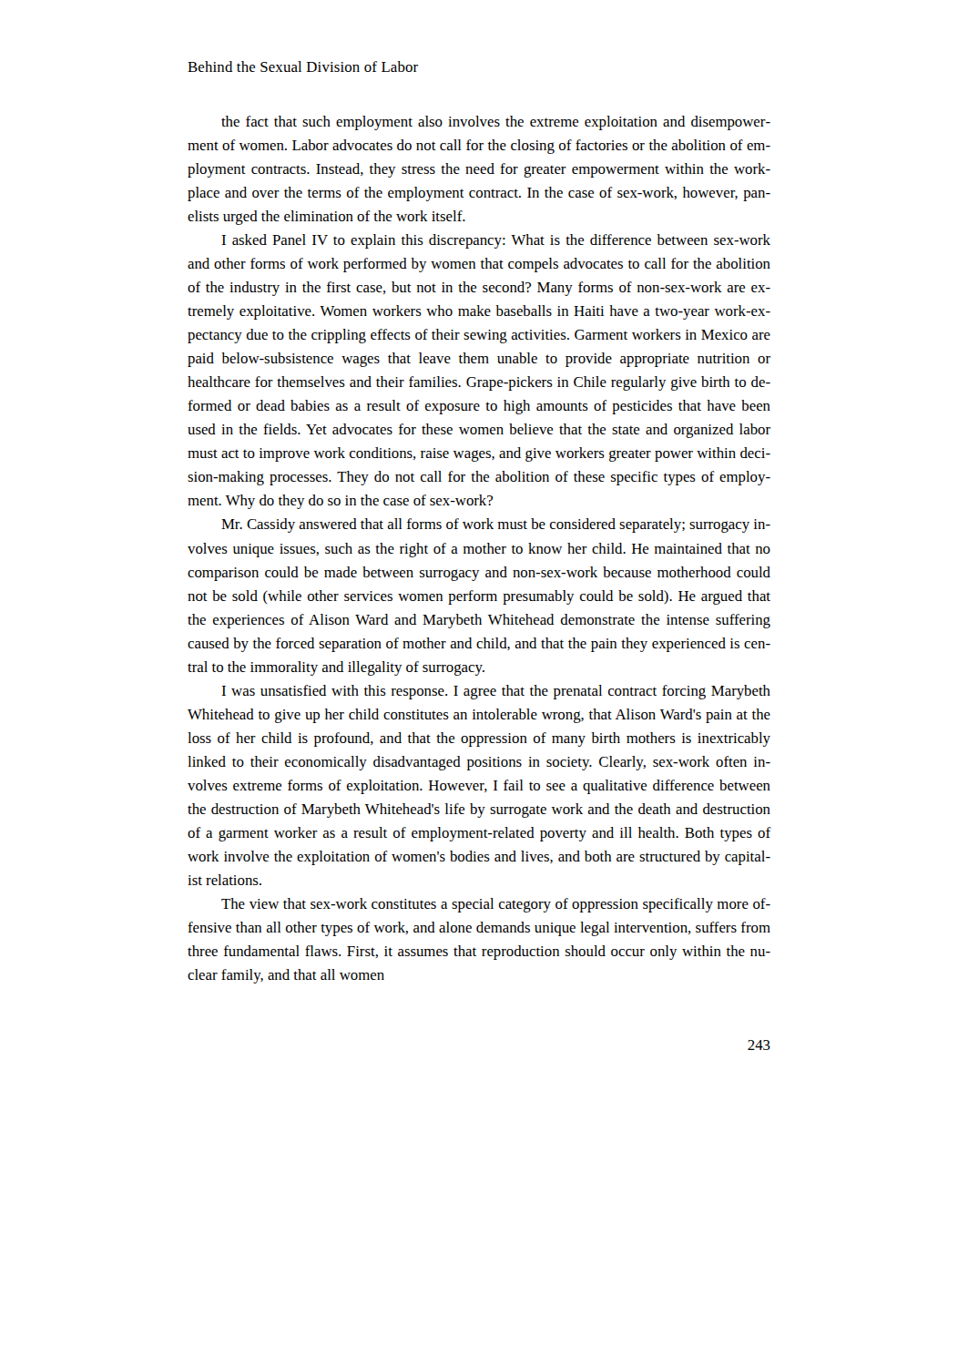Behind the Sexual Division of Labor
the fact that such employment also involves the extreme exploitation and disempowerment of women. Labor advocates do not call for the closing of factories or the abolition of employment contracts. Instead, they stress the need for greater empowerment within the workplace and over the terms of the employment contract. In the case of sex-work, however, panelists urged the elimination of the work itself.
I asked Panel IV to explain this discrepancy: What is the difference between sex-work and other forms of work performed by women that compels advocates to call for the abolition of the industry in the first case, but not in the second? Many forms of non-sex-work are extremely exploitative. Women workers who make baseballs in Haiti have a two-year work-expectancy due to the crippling effects of their sewing activities. Garment workers in Mexico are paid below-subsistence wages that leave them unable to provide appropriate nutrition or healthcare for themselves and their families. Grape-pickers in Chile regularly give birth to deformed or dead babies as a result of exposure to high amounts of pesticides that have been used in the fields. Yet advocates for these women believe that the state and organized labor must act to improve work conditions, raise wages, and give workers greater power within decision-making processes. They do not call for the abolition of these specific types of employment. Why do they do so in the case of sex-work?
Mr. Cassidy answered that all forms of work must be considered separately; surrogacy involves unique issues, such as the right of a mother to know her child. He maintained that no comparison could be made between surrogacy and non-sex-work because motherhood could not be sold (while other services women perform presumably could be sold). He argued that the experiences of Alison Ward and Marybeth Whitehead demonstrate the intense suffering caused by the forced separation of mother and child, and that the pain they experienced is central to the immorality and illegality of surrogacy.
I was unsatisfied with this response. I agree that the prenatal contract forcing Marybeth Whitehead to give up her child constitutes an intolerable wrong, that Alison Ward's pain at the loss of her child is profound, and that the oppression of many birth mothers is inextricably linked to their economically disadvantaged positions in society. Clearly, sex-work often involves extreme forms of exploitation. However, I fail to see a qualitative difference between the destruction of Marybeth Whitehead's life by surrogate work and the death and destruction of a garment worker as a result of employment-related poverty and ill health. Both types of work involve the exploitation of women's bodies and lives, and both are structured by capitalist relations.
The view that sex-work constitutes a special category of oppression specifically more offensive than all other types of work, and alone demands unique legal intervention, suffers from three fundamental flaws. First, it assumes that reproduction should occur only within the nuclear family, and that all women
243